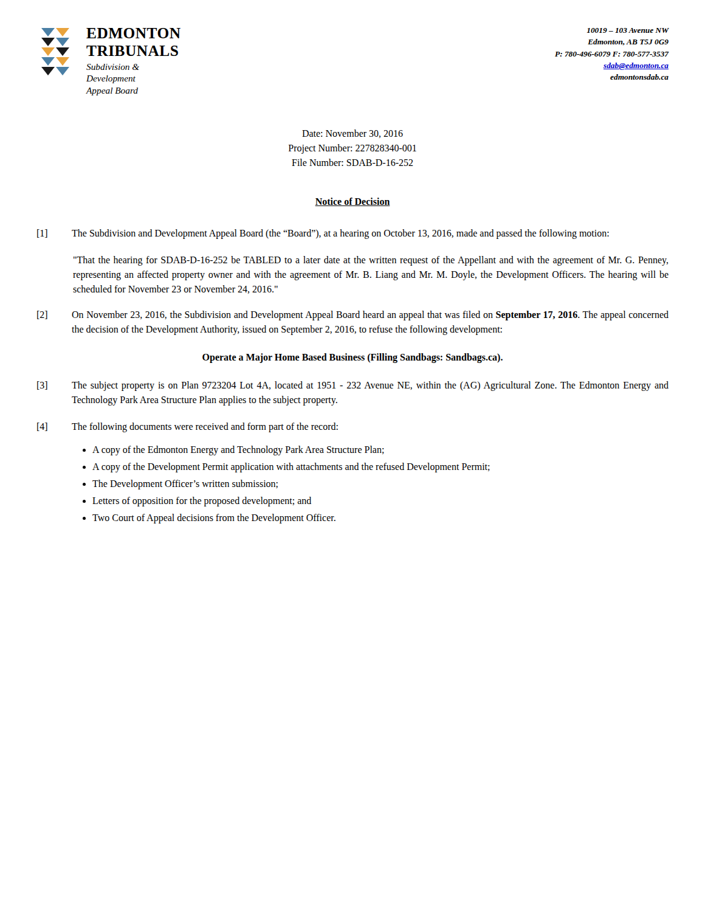EDMONTON
TRIBUNALS
Subdivision &
Development
Appeal Board
10019 – 103 Avenue NW
Edmonton, AB T5J 0G9
P: 780-496-6079 F: 780-577-3537
sdab@edmonton.ca
edmontonsdab.ca
Date: November 30, 2016
Project Number: 227828340-001
File Number: SDAB-D-16-252
Notice of Decision
[1]
The Subdivision and Development Appeal Board (the “Board”), at a hearing on October 13, 2016, made and passed the following motion:
"That the hearing for SDAB-D-16-252 be TABLED to a later date at the written request of the Appellant and with the agreement of Mr. G. Penney, representing an affected property owner and with the agreement of Mr. B. Liang and Mr. M. Doyle, the Development Officers. The hearing will be scheduled for November 23 or November 24, 2016."
[2]
On November 23, 2016, the Subdivision and Development Appeal Board heard an appeal that was filed on September 17, 2016. The appeal concerned the decision of the Development Authority, issued on September 2, 2016, to refuse the following development:
Operate a Major Home Based Business (Filling Sandbags: Sandbags.ca).
[3]
The subject property is on Plan 9723204 Lot 4A, located at 1951 - 232 Avenue NE, within the (AG) Agricultural Zone. The Edmonton Energy and Technology Park Area Structure Plan applies to the subject property.
[4]
The following documents were received and form part of the record:
A copy of the Edmonton Energy and Technology Park Area Structure Plan;
A copy of the Development Permit application with attachments and the refused Development Permit;
The Development Officer’s written submission;
Letters of opposition for the proposed development; and
Two Court of Appeal decisions from the Development Officer.